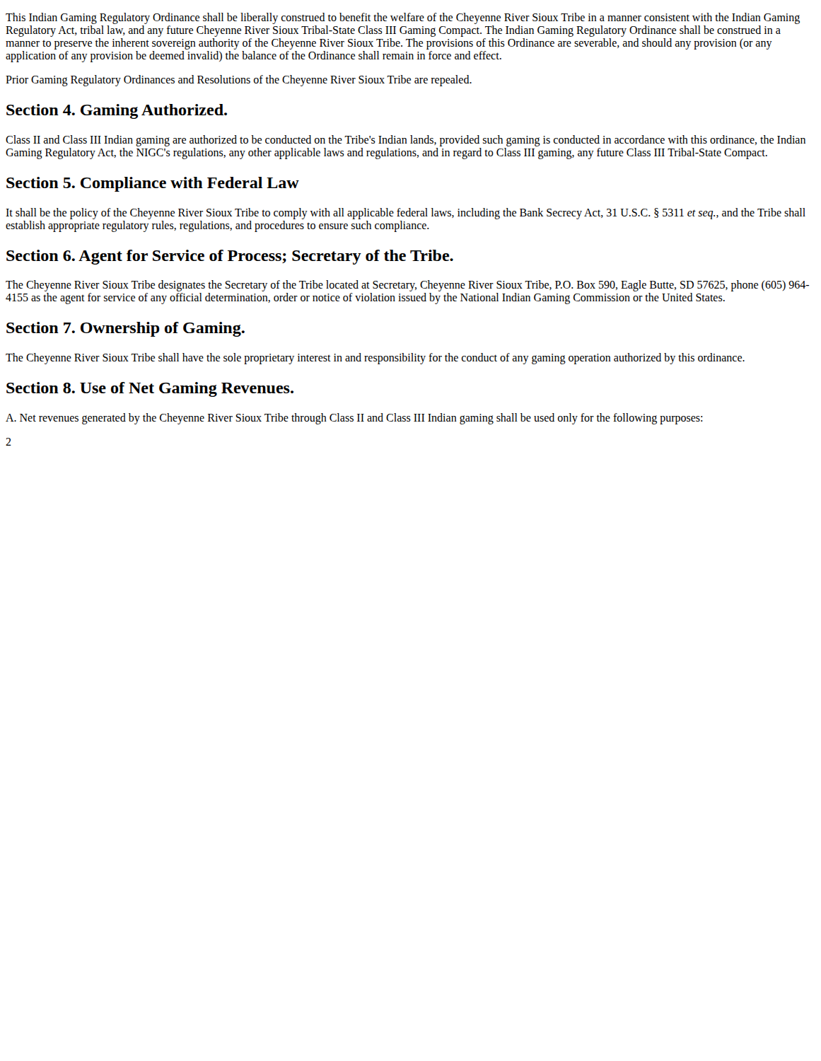This Indian Gaming Regulatory Ordinance shall be liberally construed to benefit the welfare of the Cheyenne River Sioux Tribe in a manner consistent with the Indian Gaming Regulatory Act, tribal law, and any future Cheyenne River Sioux Tribal-State Class III Gaming Compact. The Indian Gaming Regulatory Ordinance shall be construed in a manner to preserve the inherent sovereign authority of the Cheyenne River Sioux Tribe. The provisions of this Ordinance are severable, and should any provision (or any application of any provision be deemed invalid) the balance of the Ordinance shall remain in force and effect.
Prior Gaming Regulatory Ordinances and Resolutions of the Cheyenne River Sioux Tribe are repealed.
Section 4. Gaming Authorized.
Class II and Class III Indian gaming are authorized to be conducted on the Tribe's Indian lands, provided such gaming is conducted in accordance with this ordinance, the Indian Gaming Regulatory Act, the NIGC's regulations, any other applicable laws and regulations, and in regard to Class III gaming, any future Class III Tribal-State Compact.
Section 5. Compliance with Federal Law
It shall be the policy of the Cheyenne River Sioux Tribe to comply with all applicable federal laws, including the Bank Secrecy Act, 31 U.S.C. § 5311 et seq., and the Tribe shall establish appropriate regulatory rules, regulations, and procedures to ensure such compliance.
Section 6. Agent for Service of Process; Secretary of the Tribe.
The Cheyenne River Sioux Tribe designates the Secretary of the Tribe located at Secretary, Cheyenne River Sioux Tribe, P.O. Box 590, Eagle Butte, SD 57625, phone (605) 964-4155 as the agent for service of any official determination, order or notice of violation issued by the National Indian Gaming Commission or the United States.
Section 7. Ownership of Gaming.
The Cheyenne River Sioux Tribe shall have the sole proprietary interest in and responsibility for the conduct of any gaming operation authorized by this ordinance.
Section 8. Use of Net Gaming Revenues.
A. Net revenues generated by the Cheyenne River Sioux Tribe through Class II and Class III Indian gaming shall be used only for the following purposes:
2